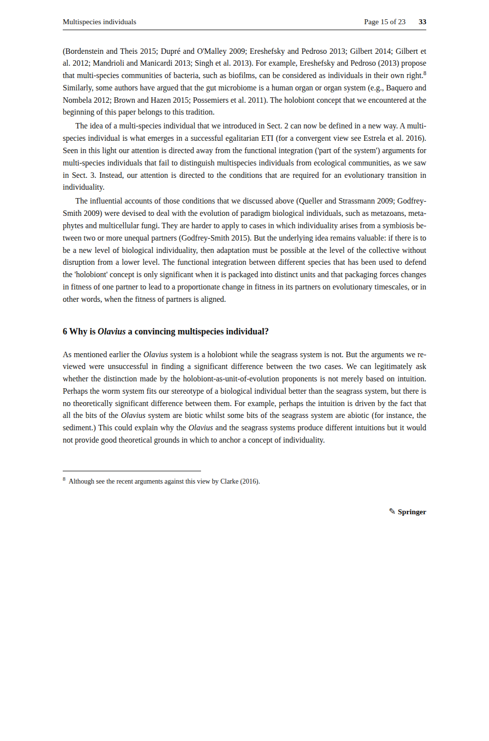Multispecies individuals Page 15 of 23 33
(Bordenstein and Theis 2015; Dupré and O'Malley 2009; Ereshefsky and Pedroso 2013; Gilbert 2014; Gilbert et al. 2012; Mandrioli and Manicardi 2013; Singh et al. 2013). For example, Ereshefsky and Pedroso (2013) propose that multi-species communities of bacteria, such as biofilms, can be considered as individuals in their own right.8 Similarly, some authors have argued that the gut microbiome is a human organ or organ system (e.g., Baquero and Nombela 2012; Brown and Hazen 2015; Possemiers et al. 2011). The holobiont concept that we encountered at the beginning of this paper belongs to this tradition.
The idea of a multi-species individual that we introduced in Sect. 2 can now be defined in a new way. A multispecies individual is what emerges in a successful egalitarian ETI (for a convergent view see Estrela et al. 2016). Seen in this light our attention is directed away from the functional integration ('part of the system') arguments for multi-species individuals that fail to distinguish multispecies individuals from ecological communities, as we saw in Sect. 3. Instead, our attention is directed to the conditions that are required for an evolutionary transition in individuality.
The influential accounts of those conditions that we discussed above (Queller and Strassmann 2009; Godfrey-Smith 2009) were devised to deal with the evolution of paradigm biological individuals, such as metazoans, metaphytes and multicellular fungi. They are harder to apply to cases in which individuality arises from a symbiosis between two or more unequal partners (Godfrey-Smith 2015). But the underlying idea remains valuable: if there is to be a new level of biological individuality, then adaptation must be possible at the level of the collective without disruption from a lower level. The functional integration between different species that has been used to defend the 'holobiont' concept is only significant when it is packaged into distinct units and that packaging forces changes in fitness of one partner to lead to a proportionate change in fitness in its partners on evolutionary timescales, or in other words, when the fitness of partners is aligned.
6 Why is Olavius a convincing multispecies individual?
As mentioned earlier the Olavius system is a holobiont while the seagrass system is not. But the arguments we reviewed were unsuccessful in finding a significant difference between the two cases. We can legitimately ask whether the distinction made by the holobiont-as-unit-of-evolution proponents is not merely based on intuition. Perhaps the worm system fits our stereotype of a biological individual better than the seagrass system, but there is no theoretically significant difference between them. For example, perhaps the intuition is driven by the fact that all the bits of the Olavius system are biotic whilst some bits of the seagrass system are abiotic (for instance, the sediment.) This could explain why the Olavius and the seagrass systems produce different intuitions but it would not provide good theoretical grounds in which to anchor a concept of individuality.
8 Although see the recent arguments against this view by Clarke (2016).
✎Springer